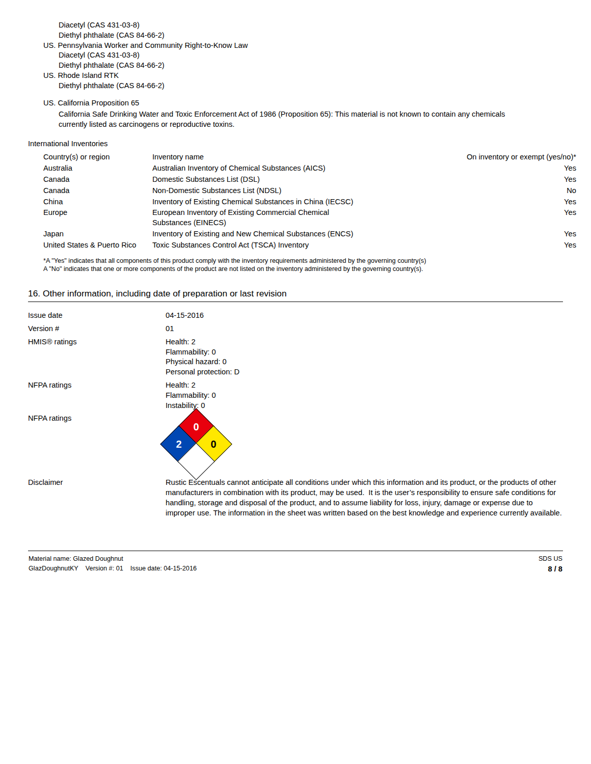Diacetyl (CAS 431-03-8)
Diethyl phthalate (CAS 84-66-2)
US. Pennsylvania Worker and Community Right-to-Know Law
Diacetyl (CAS 431-03-8)
Diethyl phthalate (CAS 84-66-2)
US. Rhode Island RTK
Diethyl phthalate (CAS 84-66-2)
US. California Proposition 65
California Safe Drinking Water and Toxic Enforcement Act of 1986 (Proposition 65): This material is not known to contain any chemicals currently listed as carcinogens or reproductive toxins.
International Inventories
| Country(s) or region | Inventory name | On inventory or exempt (yes/no)* |
| Australia | Australian Inventory of Chemical Substances (AICS) | Yes |
| Canada | Domestic Substances List (DSL) | Yes |
| Canada | Non-Domestic Substances List (NDSL) | No |
| China | Inventory of Existing Chemical Substances in China (IECSC) | Yes |
| Europe | European Inventory of Existing Commercial Chemical Substances (EINECS) | Yes |
| Japan | Inventory of Existing and New Chemical Substances (ENCS) | Yes |
| United States & Puerto Rico | Toxic Substances Control Act (TSCA) Inventory | Yes |
*A "Yes" indicates that all components of this product comply with the inventory requirements administered by the governing country(s)
A "No" indicates that one or more components of the product are not listed on the inventory administered by the governing country(s).
16. Other information, including date of preparation or last revision
| Issue date | 04-15-2016 |
| Version # | 01 |
| HMIS® ratings | Health: 2 Flammability: 0 Physical hazard: 0 Personal protection: D |
| NFPA ratings | Health: 2 Flammability: 0 Instability: 0 |
| NFPA ratings | 0 2 0 |
| Disclaimer | Rustic Escentuals cannot anticipate all conditions under which this information and its product, or the products of other manufacturers in combination with its product, may be used. It is the user’s responsibility to ensure safe conditions for handling, storage and disposal of the product, and to assume liability for loss, injury, damage or expense due to improper use. The information in the sheet was written based on the best knowledge and experience currently available. |
| Material name: Glazed Doughnut | SDS US |
| GlazDoughnutKY Version #: 01 Issue date: 04-15-2016 | 8 / 8 |